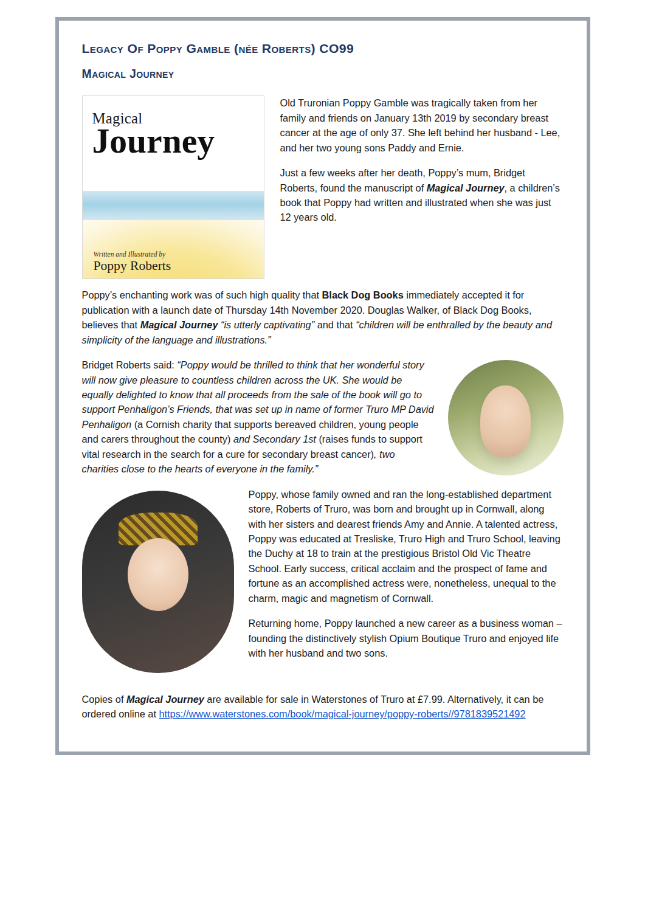Legacy Of Poppy Gamble (née Roberts) CO99
Magical Journey
Magical Journey
Written and Illustrated by
Poppy Roberts
Old Truronian Poppy Gamble was tragically taken from her family and friends on January 13th 2019 by secondary breast cancer at the age of only 37. She left behind her husband - Lee, and her two young sons Paddy and Ernie.
Just a few weeks after her death, Poppy’s mum, Bridget Roberts, found the manuscript of Magical Journey, a children’s book that Poppy had written and illustrated when she was just 12 years old.
Poppy’s enchanting work was of such high quality that Black Dog Books immediately accepted it for publication with a launch date of Thursday 14th November 2020. Douglas Walker, of Black Dog Books, believes that Magical Journey “is utterly captivating” and that “children will be enthralled by the beauty and simplicity of the language and illustrations.”
Bridget Roberts said: “Poppy would be thrilled to think that her wonderful story will now give pleasure to countless children across the UK. She would be equally delighted to know that all proceeds from the sale of the book will go to support Penhaligon’s Friends, that was set up in name of former Truro MP David Penhaligon (a Cornish charity that supports bereaved children, young people and carers throughout the county) and Secondary 1st (raises funds to support vital research in the search for a cure for secondary breast cancer), two charities close to the hearts of everyone in the family.”
Poppy, whose family owned and ran the long-established department store, Roberts of Truro, was born and brought up in Cornwall, along with her sisters and dearest friends Amy and Annie. A talented actress, Poppy was educated at Tresliske, Truro High and Truro School, leaving the Duchy at 18 to train at the prestigious Bristol Old Vic Theatre School. Early success, critical acclaim and the prospect of fame and fortune as an accomplished actress were, nonetheless, unequal to the charm, magic and magnetism of Cornwall.
Returning home, Poppy launched a new career as a business woman – founding the distinctively stylish Opium Boutique Truro and enjoyed life with her husband and two sons.
Copies of Magical Journey are available for sale in Waterstones of Truro at £7.99. Alternatively, it can be ordered online at https://www.waterstones.com/book/magical-journey/poppy-roberts//9781839521492